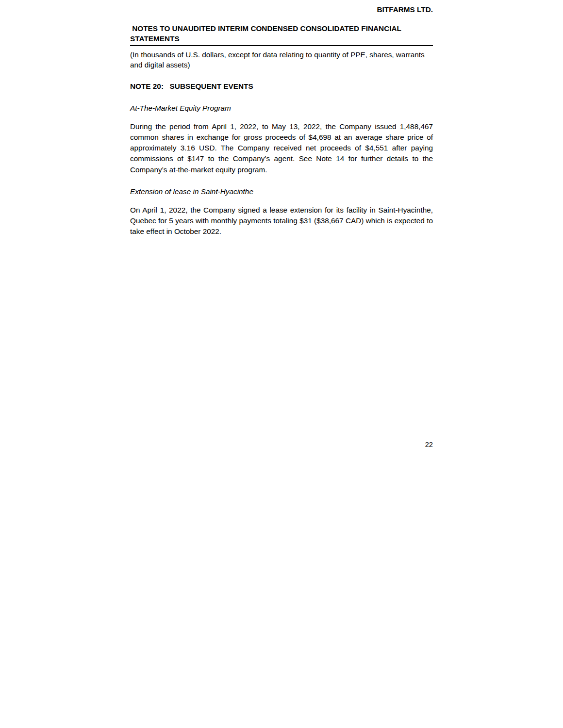BITFARMS LTD.
NOTES TO UNAUDITED INTERIM CONDENSED CONSOLIDATED FINANCIAL STATEMENTS
(In thousands of U.S. dollars, except for data relating to quantity of PPE, shares, warrants and digital assets)
NOTE 20: SUBSEQUENT EVENTS
At-The-Market Equity Program
During the period from April 1, 2022, to May 13, 2022, the Company issued 1,488,467 common shares in exchange for gross proceeds of $4,698 at an average share price of approximately 3.16 USD. The Company received net proceeds of $4,551 after paying commissions of $147 to the Company’s agent. See Note 14 for further details to the Company’s at-the-market equity program.
Extension of lease in Saint-Hyacinthe
On April 1, 2022, the Company signed a lease extension for its facility in Saint-Hyacinthe, Quebec for 5 years with monthly payments totaling $31 ($38,667 CAD) which is expected to take effect in October 2022.
22